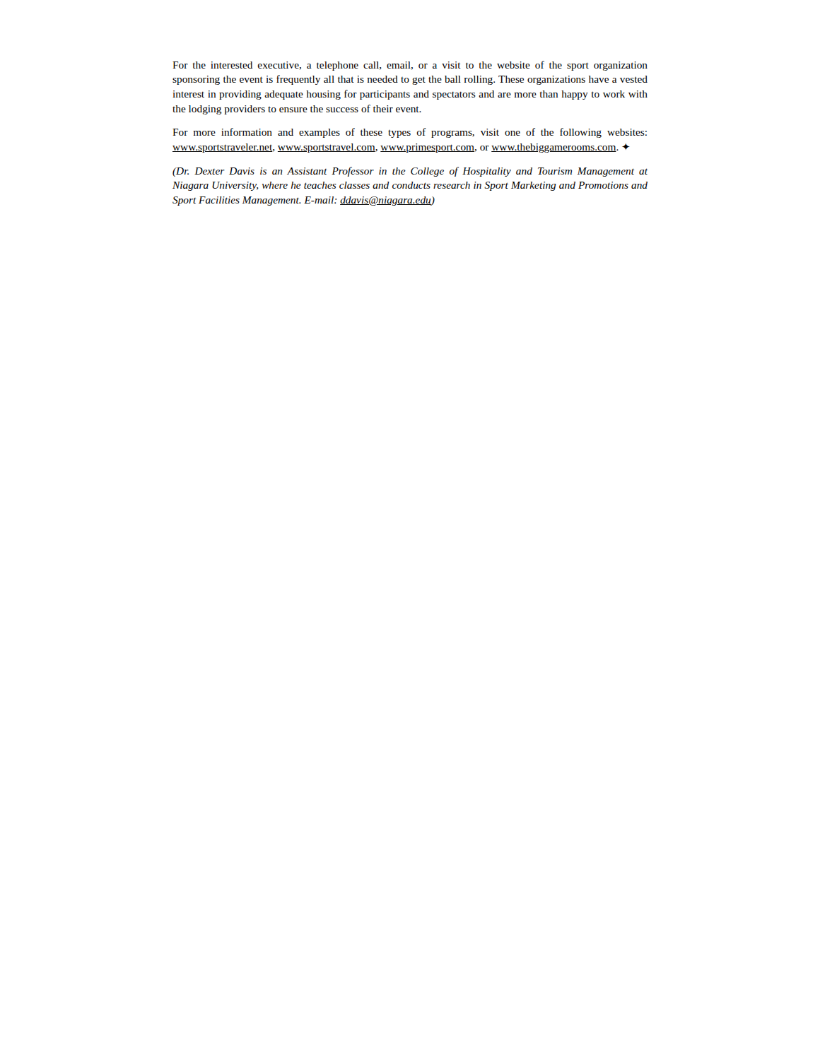For the interested executive, a telephone call, email, or a visit to the website of the sport organization sponsoring the event is frequently all that is needed to get the ball rolling. These organizations have a vested interest in providing adequate housing for participants and spectators and are more than happy to work with the lodging providers to ensure the success of their event.
For more information and examples of these types of programs, visit one of the following websites: www.sportstraveler.net, www.sportstravel.com, www.primesport.com, or www.thebiggamerooms.com. ✦
(Dr. Dexter Davis is an Assistant Professor in the College of Hospitality and Tourism Management at Niagara University, where he teaches classes and conducts research in Sport Marketing and Promotions and Sport Facilities Management. E-mail: ddavis@niagara.edu)